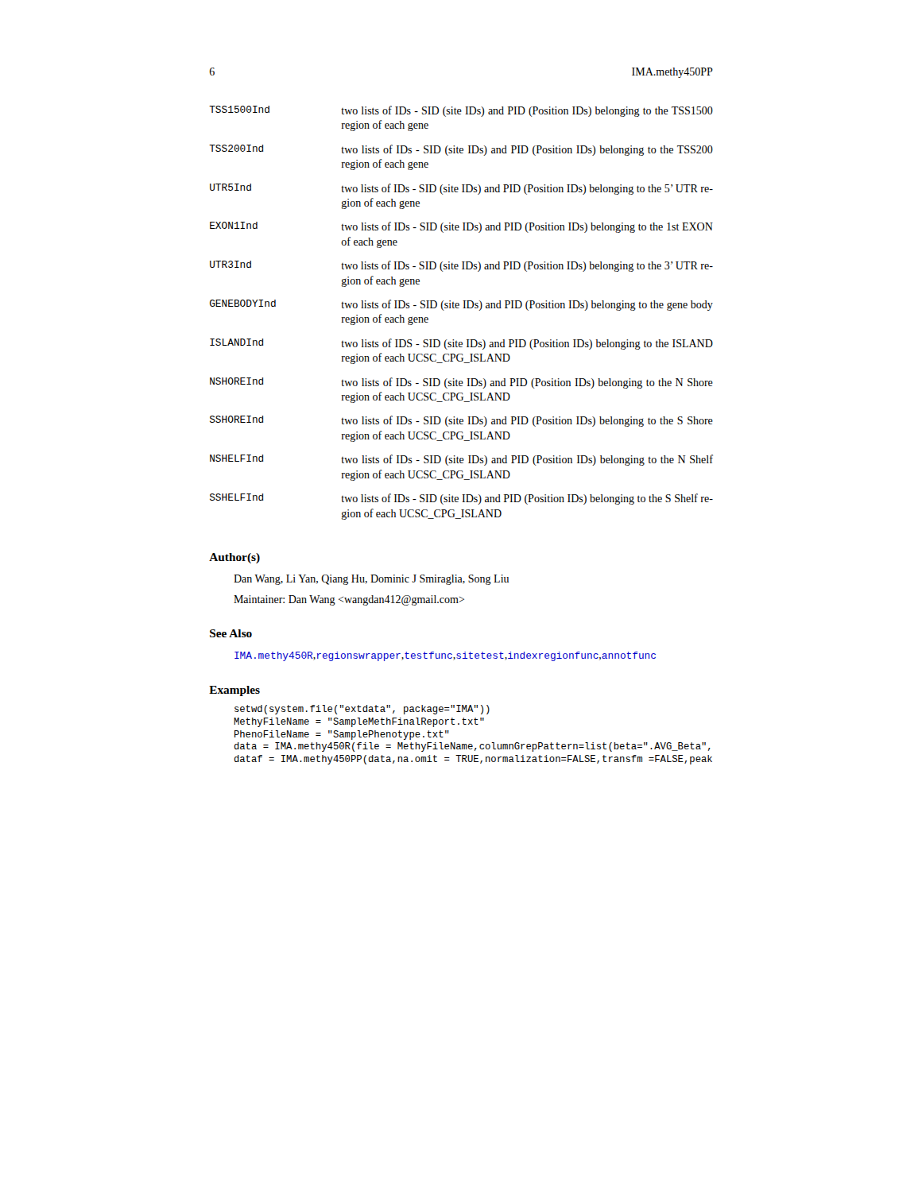6
IMA.methy450PP
| TSS1500Ind | two lists of IDs - SID (site IDs) and PID (Position IDs) belonging to the TSS1500 region of each gene |
| TSS200Ind | two lists of IDs - SID (site IDs) and PID (Position IDs) belonging to the TSS200 region of each gene |
| UTR5Ind | two lists of IDs - SID (site IDs) and PID (Position IDs) belonging to the 5’ UTR region of each gene |
| EXON1Ind | two lists of IDs - SID (site IDs) and PID (Position IDs) belonging to the 1st EXON of each gene |
| UTR3Ind | two lists of IDs - SID (site IDs) and PID (Position IDs) belonging to the 3’ UTR region of each gene |
| GENEBODYInd | two lists of IDs - SID (site IDs) and PID (Position IDs) belonging to the gene body region of each gene |
| ISLANDInd | two lists of IDS - SID (site IDs) and PID (Position IDs) belonging to the ISLAND region of each UCSC_CPG_ISLAND |
| NSHOREInd | two lists of IDs - SID (site IDs) and PID (Position IDs) belonging to the N Shore region of each UCSC_CPG_ISLAND |
| SSHOREInd | two lists of IDs - SID (site IDs) and PID (Position IDs) belonging to the S Shore region of each UCSC_CPG_ISLAND |
| NSHELFInd | two lists of IDs - SID (site IDs) and PID (Position IDs) belonging to the N Shelf region of each UCSC_CPG_ISLAND |
| SSHELFInd | two lists of IDs - SID (site IDs) and PID (Position IDs) belonging to the S Shelf region of each UCSC_CPG_ISLAND |
Author(s)
Dan Wang, Li Yan, Qiang Hu, Dominic J Smiraglia, Song Liu
Maintainer: Dan Wang <wangdan412@gmail.com>
See Also
IMA.methy450R,regionswrapper,testfunc,sitetest,indexregionfunc,annotfunc
Examples
setwd(system.file("extdata", package="IMA"))
MethyFileName = "SampleMethFinalReport.txt"
PhenoFileName = "SamplePhenotype.txt"
data = IMA.methy450R(file = MethyFileName,columnGrepPattern=list(beta=".AVG_Beta",detectp=".Detection.Pval"),gro
dataf = IMA.methy450PP(data,na.omit = TRUE,normalization=FALSE,transfm =FALSE,peakcorrection = TRUE, samplefilter